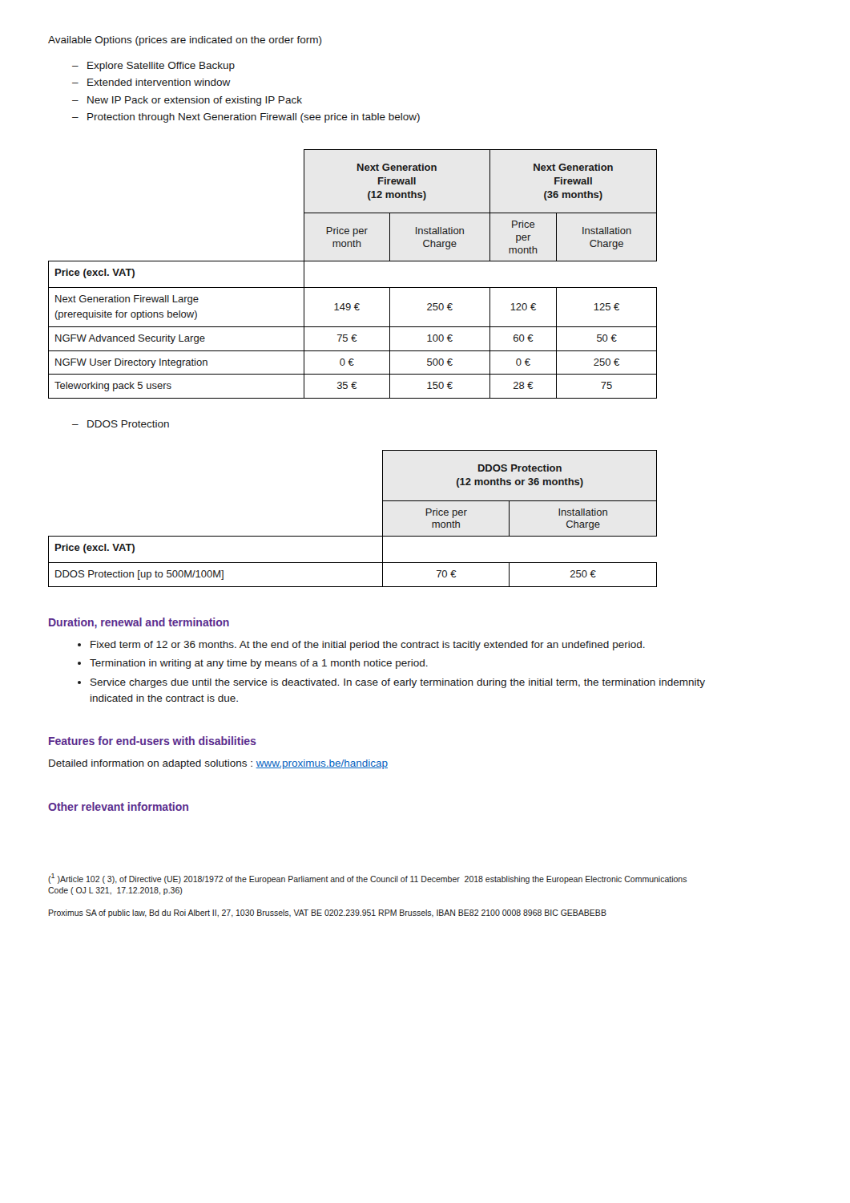Available Options (prices are indicated on the order form)
Explore Satellite Office Backup
Extended intervention window
New IP Pack or extension of existing IP Pack
Protection through Next Generation Firewall (see price in table below)
| | Next Generation Firewall (12 months) | Next Generation Firewall (36 months) |
| Price per month | Installation Charge | Price per month | Installation Charge |
| Price (excl. VAT) | | | | |
| Next Generation Firewall Large (prerequisite for options below) | 149 € | 250 € | 120 € | 125 € |
| NGFW Advanced Security Large | 75 € | 100 € | 60 € | 50 € |
| NGFW User Directory Integration | 0 € | 500 € | 0 € | 250 € |
| Teleworking pack 5 users | 35 € | 150 € | 28 € | 75 |
DDOS Protection
| | DDOS Protection (12 months or 36 months) |
| Price per month | Installation Charge |
| Price (excl. VAT) | | |
| DDOS Protection [up to 500M/100M] | 70 € | 250 € |
Duration, renewal and termination
Fixed term of 12 or 36 months. At the end of the initial period the contract is tacitly extended for an undefined period.
Termination in writing at any time by means of a 1 month notice period.
Service charges due until the service is deactivated. In case of early termination during the initial term, the termination indemnity indicated in the contract is due.
Features for end-users with disabilities
Detailed information on adapted solutions : www.proximus.be/handicap
Other relevant information
(1 )Article 102 ( 3), of Directive (UE) 2018/1972 of the European Parliament and of the Council of 11 December 2018 establishing the European Electronic Communications Code ( OJ L 321, 17.12.2018, p.36)
Proximus SA of public law, Bd du Roi Albert II, 27, 1030 Brussels, VAT BE 0202.239.951 RPM Brussels, IBAN BE82 2100 0008 8968 BIC GEBABEBB